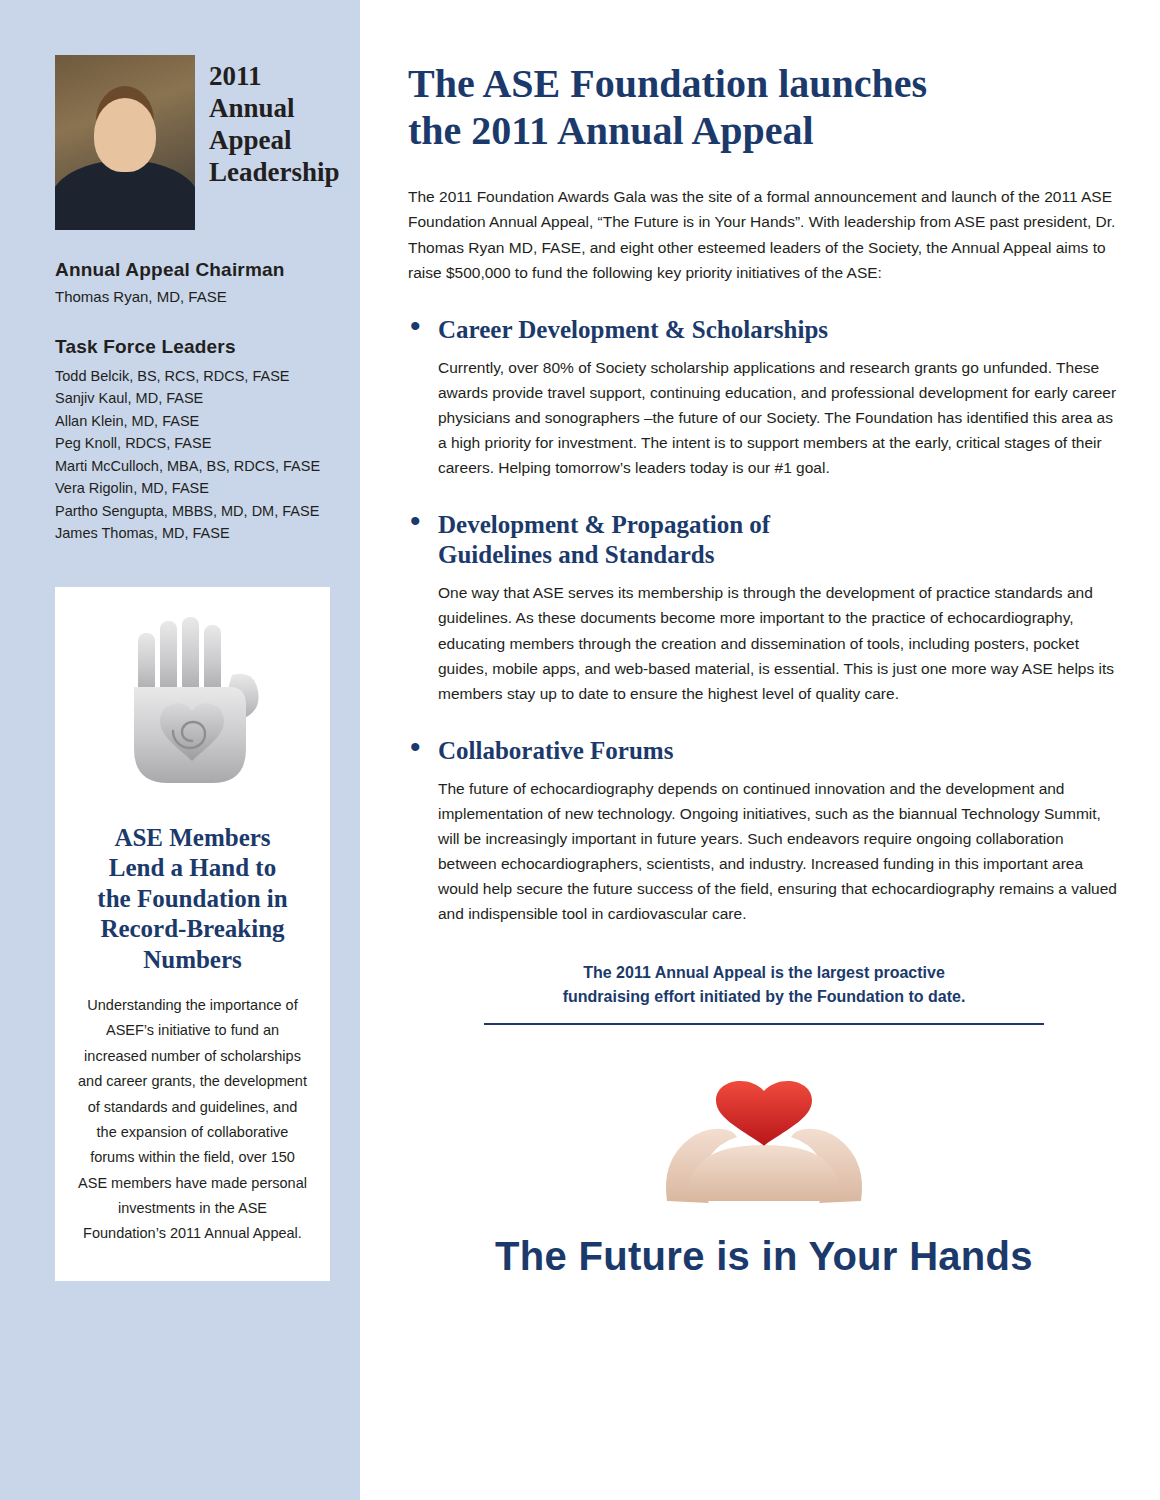2011
Annual
Appeal
Leadership
Annual Appeal Chairman
Thomas Ryan, MD, FASE
Task Force Leaders
Todd Belcik, BS, RCS, RDCS, FASE
Sanjiv Kaul, MD, FASE
Allan Klein, MD, FASE
Peg Knoll, RDCS, FASE
Marti McCulloch, MBA, BS, RDCS, FASE
Vera Rigolin, MD, FASE
Partho Sengupta, MBBS, MD, DM, FASE
James Thomas, MD, FASE
ASE Members
Lend a Hand to
the Foundation in
Record-Breaking
Numbers
Understanding the importance of ASEF’s initiative to fund an increased number of scholarships and career grants, the development of standards and guidelines, and the expansion of collaborative forums within the field, over 150 ASE members have made personal investments in the ASE Foundation’s 2011 Annual Appeal.
The ASE Foundation launches
the 2011 Annual Appeal
The 2011 Foundation Awards Gala was the site of a formal announcement and launch of the 2011 ASE Foundation Annual Appeal, “The Future is in Your Hands”. With leadership from ASE past president, Dr. Thomas Ryan MD, FASE, and eight other esteemed leaders of the Society, the Annual Appeal aims to raise $500,000 to fund the following key priority initiatives of the ASE:
Career Development & Scholarships
Currently, over 80% of Society scholarship applications and research grants go unfunded. These awards provide travel support, continuing education, and professional development for early career physicians and sonographers –the future of our Society. The Foundation has identified this area as a high priority for investment. The intent is to support members at the early, critical stages of their careers. Helping tomorrow’s leaders today is our #1 goal.
Development & Propagation of
Guidelines and Standards
One way that ASE serves its membership is through the development of practice standards and guidelines. As these documents become more important to the practice of echocardiography, educating members through the creation and dissemination of tools, including posters, pocket guides, mobile apps, and web-based material, is essential. This is just one more way ASE helps its members stay up to date to ensure the highest level of quality care.
Collaborative Forums
The future of echocardiography depends on continued innovation and the development and implementation of new technology. Ongoing initiatives, such as the biannual Technology Summit, will be increasingly important in future years. Such endeavors require ongoing collaboration between echocardiographers, scientists, and industry. Increased funding in this important area would help secure the future success of the field, ensuring that echocardiography remains a valued and indispensible tool in cardiovascular care.
The 2011 Annual Appeal is the largest proactive
fundraising effort initiated by the Foundation to date.
The Future is in Your Hands